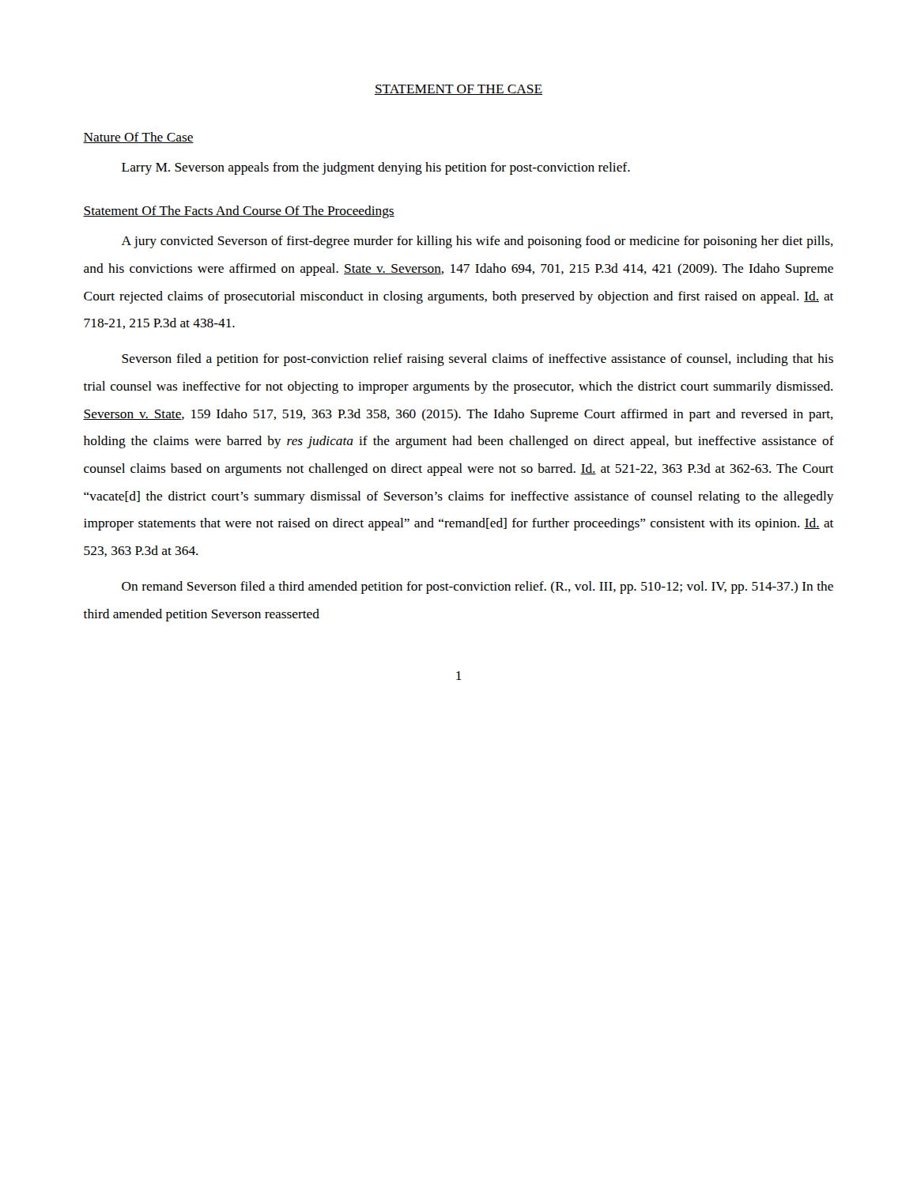STATEMENT OF THE CASE
Nature Of The Case
Larry M. Severson appeals from the judgment denying his petition for post-conviction relief.
Statement Of The Facts And Course Of The Proceedings
A jury convicted Severson of first-degree murder for killing his wife and poisoning food or medicine for poisoning her diet pills, and his convictions were affirmed on appeal. State v. Severson, 147 Idaho 694, 701, 215 P.3d 414, 421 (2009). The Idaho Supreme Court rejected claims of prosecutorial misconduct in closing arguments, both preserved by objection and first raised on appeal. Id. at 718-21, 215 P.3d at 438-41.
Severson filed a petition for post-conviction relief raising several claims of ineffective assistance of counsel, including that his trial counsel was ineffective for not objecting to improper arguments by the prosecutor, which the district court summarily dismissed. Severson v. State, 159 Idaho 517, 519, 363 P.3d 358, 360 (2015). The Idaho Supreme Court affirmed in part and reversed in part, holding the claims were barred by res judicata if the argument had been challenged on direct appeal, but ineffective assistance of counsel claims based on arguments not challenged on direct appeal were not so barred. Id. at 521-22, 363 P.3d at 362-63. The Court “vacate[d] the district court’s summary dismissal of Severson’s claims for ineffective assistance of counsel relating to the allegedly improper statements that were not raised on direct appeal” and “remand[ed] for further proceedings” consistent with its opinion. Id. at 523, 363 P.3d at 364.
On remand Severson filed a third amended petition for post-conviction relief. (R., vol. III, pp. 510-12; vol. IV, pp. 514-37.) In the third amended petition Severson reasserted
1